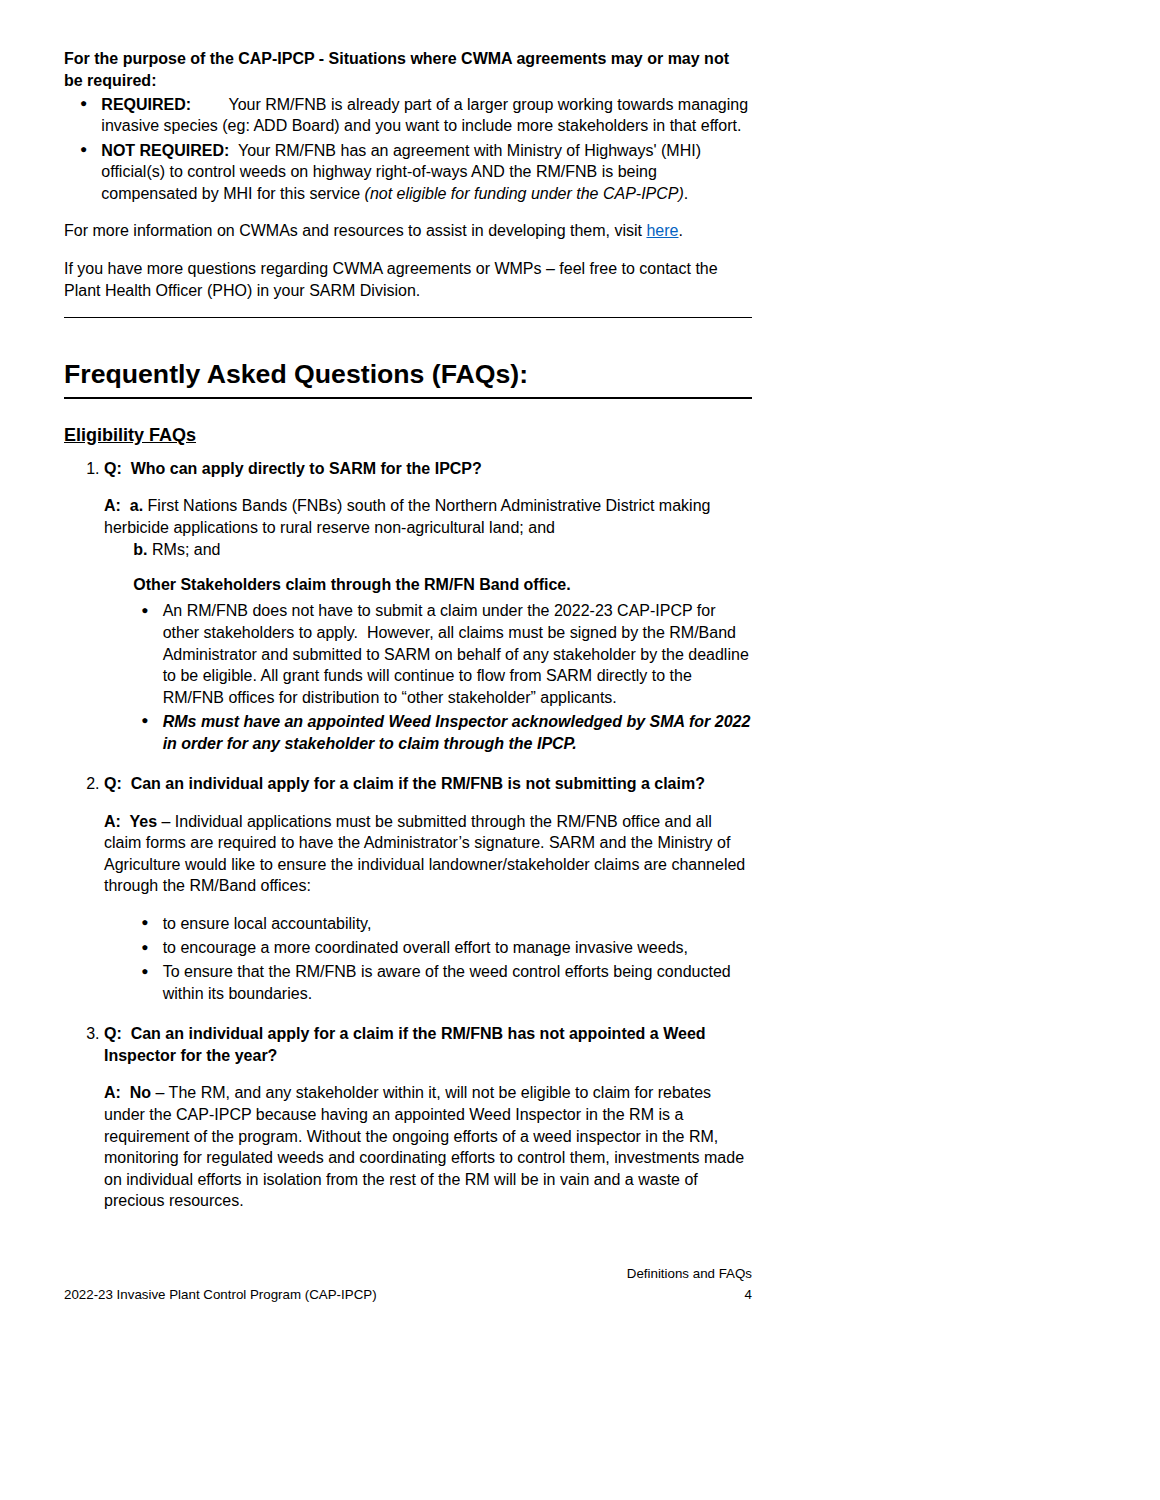For the purpose of the CAP-IPCP - Situations where CWMA agreements may or may not be required:
REQUIRED: Your RM/FNB is already part of a larger group working towards managing invasive species (eg: ADD Board) and you want to include more stakeholders in that effort.
NOT REQUIRED: Your RM/FNB has an agreement with Ministry of Highways' (MHI) official(s) to control weeds on highway right-of-ways AND the RM/FNB is being compensated by MHI for this service (not eligible for funding under the CAP-IPCP).
For more information on CWMAs and resources to assist in developing them, visit here.
If you have more questions regarding CWMA agreements or WMPs – feel free to contact the Plant Health Officer (PHO) in your SARM Division.
Frequently Asked Questions (FAQs):
Eligibility FAQs
Q: Who can apply directly to SARM for the IPCP?
A: a. First Nations Bands (FNBs) south of the Northern Administrative District making herbicide applications to rural reserve non-agricultural land; and
b. RMs; and
Other Stakeholders claim through the RM/FN Band office.
An RM/FNB does not have to submit a claim under the 2022-23 CAP-IPCP for other stakeholders to apply. However, all claims must be signed by the RM/Band Administrator and submitted to SARM on behalf of any stakeholder by the deadline to be eligible. All grant funds will continue to flow from SARM directly to the RM/FNB offices for distribution to “other stakeholder” applicants.
RMs must have an appointed Weed Inspector acknowledged by SMA for 2022 in order for any stakeholder to claim through the IPCP.
Q: Can an individual apply for a claim if the RM/FNB is not submitting a claim?
A: Yes – Individual applications must be submitted through the RM/FNB office and all claim forms are required to have the Administrator’s signature. SARM and the Ministry of Agriculture would like to ensure the individual landowner/stakeholder claims are channeled through the RM/Band offices:
to ensure local accountability,
to encourage a more coordinated overall effort to manage invasive weeds,
To ensure that the RM/FNB is aware of the weed control efforts being conducted within its boundaries.
Q: Can an individual apply for a claim if the RM/FNB has not appointed a Weed Inspector for the year?
A: No – The RM, and any stakeholder within it, will not be eligible to claim for rebates under the CAP-IPCP because having an appointed Weed Inspector in the RM is a requirement of the program. Without the ongoing efforts of a weed inspector in the RM, monitoring for regulated weeds and coordinating efforts to control them, investments made on individual efforts in isolation from the rest of the RM will be in vain and a waste of precious resources.
2022-23 Invasive Plant Control Program (CAP-IPCP)
Definitions and FAQs
4